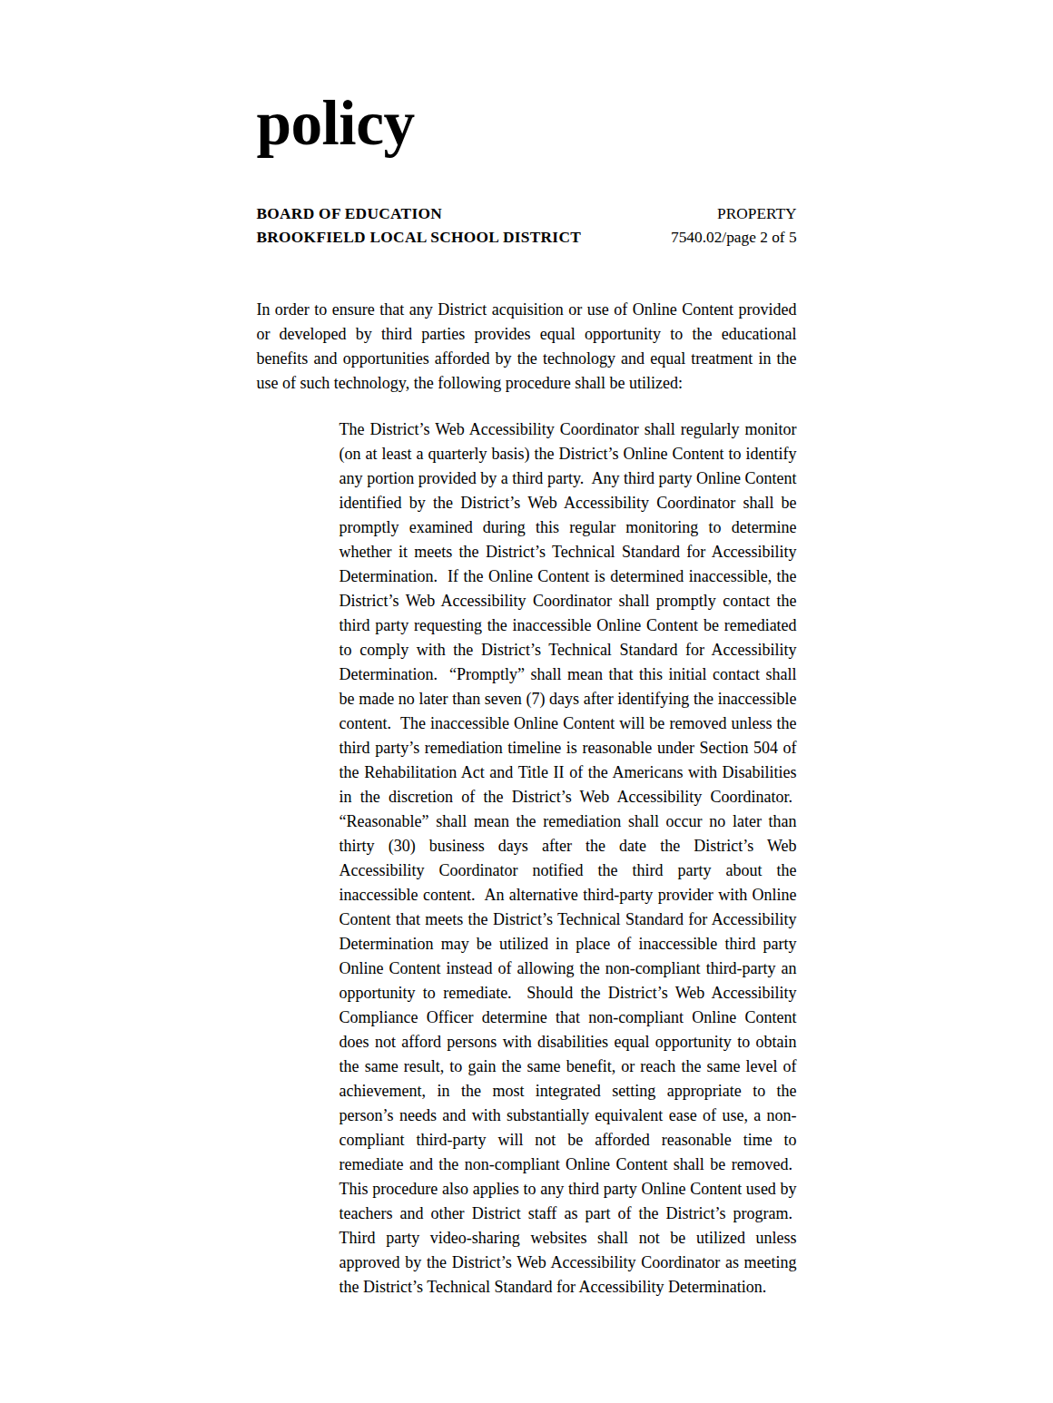policy
| BOARD OF EDUCATION | PROPERTY |
| BROOKFIELD LOCAL SCHOOL DISTRICT | 7540.02/page 2 of 5 |
In order to ensure that any District acquisition or use of Online Content provided or developed by third parties provides equal opportunity to the educational benefits and opportunities afforded by the technology and equal treatment in the use of such technology, the following procedure shall be utilized:
The District’s Web Accessibility Coordinator shall regularly monitor (on at least a quarterly basis) the District’s Online Content to identify any portion provided by a third party. Any third party Online Content identified by the District’s Web Accessibility Coordinator shall be promptly examined during this regular monitoring to determine whether it meets the District’s Technical Standard for Accessibility Determination. If the Online Content is determined inaccessible, the District’s Web Accessibility Coordinator shall promptly contact the third party requesting the inaccessible Online Content be remediated to comply with the District’s Technical Standard for Accessibility Determination. “Promptly” shall mean that this initial contact shall be made no later than seven (7) days after identifying the inaccessible content. The inaccessible Online Content will be removed unless the third party’s remediation timeline is reasonable under Section 504 of the Rehabilitation Act and Title II of the Americans with Disabilities in the discretion of the District’s Web Accessibility Coordinator. “Reasonable” shall mean the remediation shall occur no later than thirty (30) business days after the date the District’s Web Accessibility Coordinator notified the third party about the inaccessible content. An alternative third-party provider with Online Content that meets the District’s Technical Standard for Accessibility Determination may be utilized in place of inaccessible third party Online Content instead of allowing the non-compliant third-party an opportunity to remediate. Should the District’s Web Accessibility Compliance Officer determine that non-compliant Online Content does not afford persons with disabilities equal opportunity to obtain the same result, to gain the same benefit, or reach the same level of achievement, in the most integrated setting appropriate to the person’s needs and with substantially equivalent ease of use, a non-compliant third-party will not be afforded reasonable time to remediate and the non-compliant Online Content shall be removed. This procedure also applies to any third party Online Content used by teachers and other District staff as part of the District’s program. Third party video-sharing websites shall not be utilized unless approved by the District’s Web Accessibility Coordinator as meeting the District’s Technical Standard for Accessibility Determination.